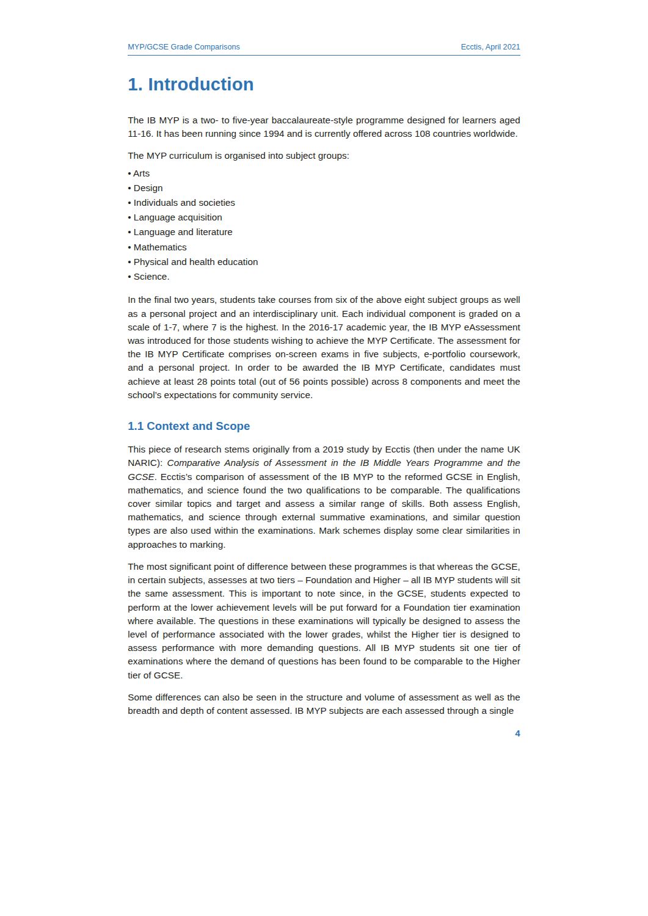MYP/GCSE Grade Comparisons
Ecctis, April 2021
1. Introduction
The IB MYP is a two- to five-year baccalaureate-style programme designed for learners aged 11-16. It has been running since 1994 and is currently offered across 108 countries worldwide.
The MYP curriculum is organised into subject groups:
Arts
Design
Individuals and societies
Language acquisition
Language and literature
Mathematics
Physical and health education
Science.
In the final two years, students take courses from six of the above eight subject groups as well as a personal project and an interdisciplinary unit. Each individual component is graded on a scale of 1-7, where 7 is the highest. In the 2016-17 academic year, the IB MYP eAssessment was introduced for those students wishing to achieve the MYP Certificate. The assessment for the IB MYP Certificate comprises on-screen exams in five subjects, e-portfolio coursework, and a personal project. In order to be awarded the IB MYP Certificate, candidates must achieve at least 28 points total (out of 56 points possible) across 8 components and meet the school’s expectations for community service.
1.1 Context and Scope
This piece of research stems originally from a 2019 study by Ecctis (then under the name UK NARIC): Comparative Analysis of Assessment in the IB Middle Years Programme and the GCSE. Ecctis’s comparison of assessment of the IB MYP to the reformed GCSE in English, mathematics, and science found the two qualifications to be comparable. The qualifications cover similar topics and target and assess a similar range of skills. Both assess English, mathematics, and science through external summative examinations, and similar question types are also used within the examinations. Mark schemes display some clear similarities in approaches to marking.
The most significant point of difference between these programmes is that whereas the GCSE, in certain subjects, assesses at two tiers – Foundation and Higher – all IB MYP students will sit the same assessment. This is important to note since, in the GCSE, students expected to perform at the lower achievement levels will be put forward for a Foundation tier examination where available. The questions in these examinations will typically be designed to assess the level of performance associated with the lower grades, whilst the Higher tier is designed to assess performance with more demanding questions. All IB MYP students sit one tier of examinations where the demand of questions has been found to be comparable to the Higher tier of GCSE.
Some differences can also be seen in the structure and volume of assessment as well as the breadth and depth of content assessed. IB MYP subjects are each assessed through a single
4